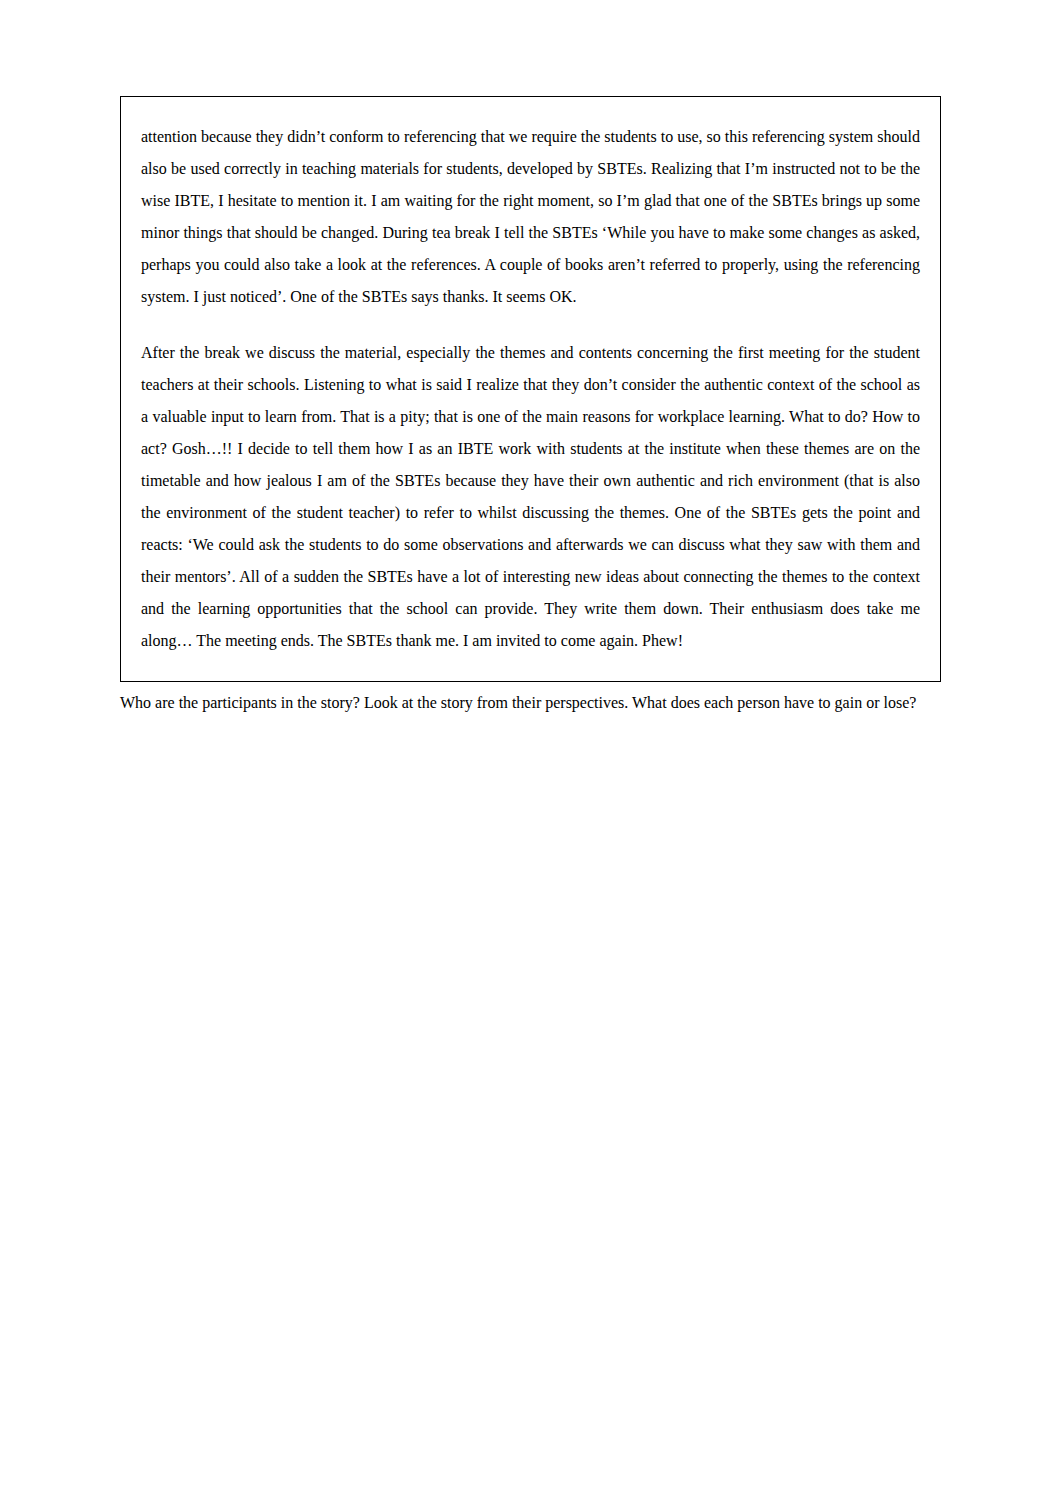attention because they didn’t conform to referencing that we require the students to use, so this referencing system should also be used correctly in teaching materials for students, developed by SBTEs. Realizing that I’m instructed not to be the wise IBTE, I hesitate to mention it. I am waiting for the right moment, so I’m glad that one of the SBTEs brings up some minor things that should be changed. During tea break I tell the SBTEs ‘While you have to make some changes as asked, perhaps you could also take a look at the references. A couple of books aren’t referred to properly, using the referencing system. I just noticed’. One of the SBTEs says thanks. It seems OK.
After the break we discuss the material, especially the themes and contents concerning the first meeting for the student teachers at their schools. Listening to what is said I realize that they don’t consider the authentic context of the school as a valuable input to learn from. That is a pity; that is one of the main reasons for workplace learning. What to do? How to act? Gosh…!! I decide to tell them how I as an IBTE work with students at the institute when these themes are on the timetable and how jealous I am of the SBTEs because they have their own authentic and rich environment (that is also the environment of the student teacher) to refer to whilst discussing the themes. One of the SBTEs gets the point and reacts: ‘We could ask the students to do some observations and afterwards we can discuss what they saw with them and their mentors’. All of a sudden the SBTEs have a lot of interesting new ideas about connecting the themes to the context and the learning opportunities that the school can provide. They write them down. Their enthusiasm does take me along… The meeting ends. The SBTEs thank me. I am invited to come again. Phew!
Who are the participants in the story? Look at the story from their perspectives. What does each person have to gain or lose?